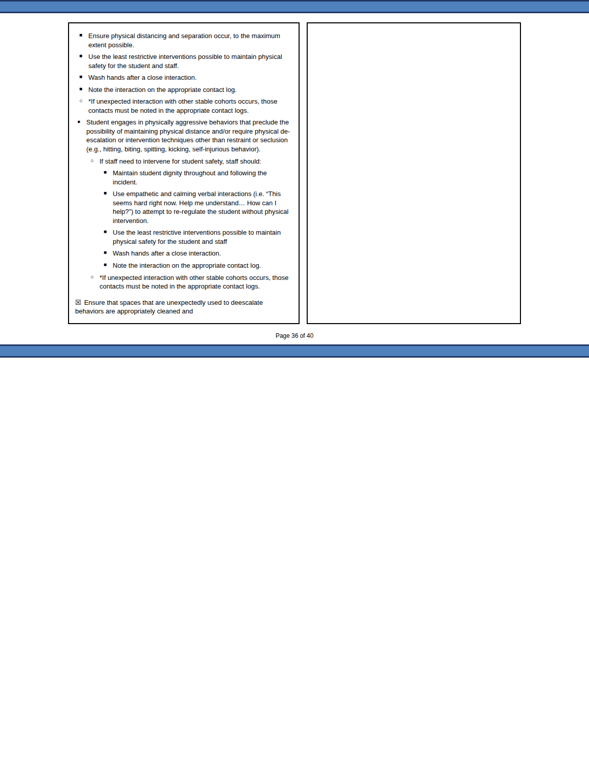| Ensure physical distancing and separation occur, to the maximum extent possible. Use the least restrictive interventions possible to maintain physical safety for the student and staff. Wash hands after a close interaction. Note the interaction on the appropriate contact log. *If unexpected interaction with other stable cohorts occurs, those contacts must be noted in the appropriate contact logs. Student engages in physically aggressive behaviors that preclude the possibility of maintaining physical distance and/or require physical de-escalation or intervention techniques other than restraint or seclusion (e.g., hitting, biting, spitting, kicking, self-injurious behavior). If staff need to intervene for student safety, staff should: Maintain student dignity throughout and following the incident. Use empathetic and calming verbal interactions (i.e. “This seems hard right now. Help me understand… How can I help?”) to attempt to re-regulate the student without physical intervention. Use the least restrictive interventions possible to maintain physical safety for the student and staff Wash hands after a close interaction. Note the interaction on the appropriate contact log. *If unexpected interaction with other stable cohorts occurs, those contacts must be noted in the appropriate contact logs. ☒ Ensure that spaces that are unexpectedly used to deescalate behaviors are appropriately cleaned and | |
Page 36 of 40